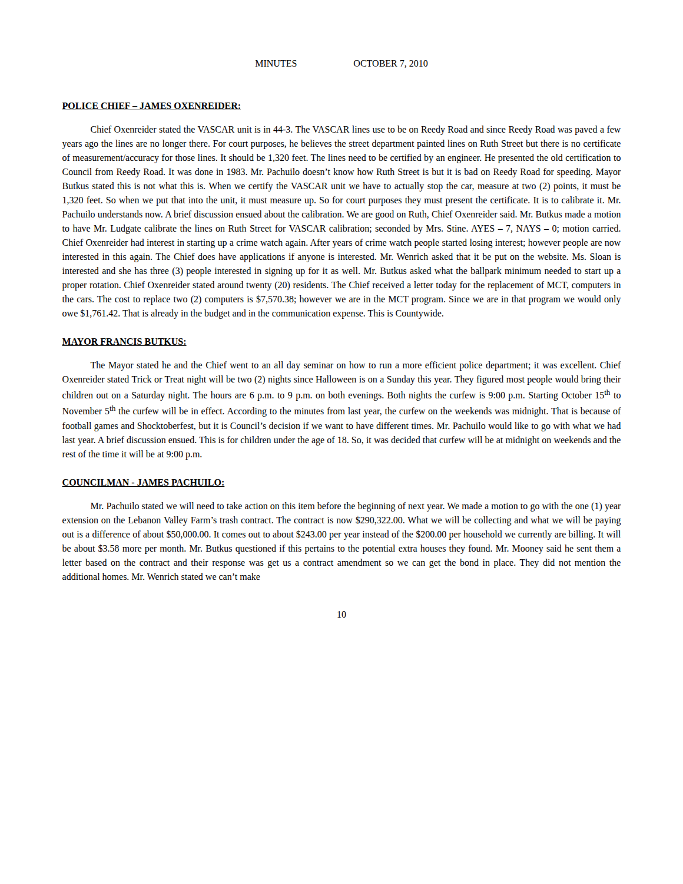MINUTES OCTOBER 7, 2010
POLICE CHIEF – JAMES OXENREIDER:
Chief Oxenreider stated the VASCAR unit is in 44-3. The VASCAR lines use to be on Reedy Road and since Reedy Road was paved a few years ago the lines are no longer there. For court purposes, he believes the street department painted lines on Ruth Street but there is no certificate of measurement/accuracy for those lines. It should be 1,320 feet. The lines need to be certified by an engineer. He presented the old certification to Council from Reedy Road. It was done in 1983. Mr. Pachuilo doesn’t know how Ruth Street is but it is bad on Reedy Road for speeding. Mayor Butkus stated this is not what this is. When we certify the VASCAR unit we have to actually stop the car, measure at two (2) points, it must be 1,320 feet. So when we put that into the unit, it must measure up. So for court purposes they must present the certificate. It is to calibrate it. Mr. Pachuilo understands now. A brief discussion ensued about the calibration. We are good on Ruth, Chief Oxenreider said. Mr. Butkus made a motion to have Mr. Ludgate calibrate the lines on Ruth Street for VASCAR calibration; seconded by Mrs. Stine. AYES – 7, NAYS – 0; motion carried. Chief Oxenreider had interest in starting up a crime watch again. After years of crime watch people started losing interest; however people are now interested in this again. The Chief does have applications if anyone is interested. Mr. Wenrich asked that it be put on the website. Ms. Sloan is interested and she has three (3) people interested in signing up for it as well. Mr. Butkus asked what the ballpark minimum needed to start up a proper rotation. Chief Oxenreider stated around twenty (20) residents. The Chief received a letter today for the replacement of MCT, computers in the cars. The cost to replace two (2) computers is $7,570.38; however we are in the MCT program. Since we are in that program we would only owe $1,761.42. That is already in the budget and in the communication expense. This is Countywide.
MAYOR FRANCIS BUTKUS:
The Mayor stated he and the Chief went to an all day seminar on how to run a more efficient police department; it was excellent. Chief Oxenreider stated Trick or Treat night will be two (2) nights since Halloween is on a Sunday this year. They figured most people would bring their children out on a Saturday night. The hours are 6 p.m. to 9 p.m. on both evenings. Both nights the curfew is 9:00 p.m. Starting October 15th to November 5th the curfew will be in effect. According to the minutes from last year, the curfew on the weekends was midnight. That is because of football games and Shocktoberfest, but it is Council’s decision if we want to have different times. Mr. Pachuilo would like to go with what we had last year. A brief discussion ensued. This is for children under the age of 18. So, it was decided that curfew will be at midnight on weekends and the rest of the time it will be at 9:00 p.m.
COUNCILMAN - JAMES PACHUILO:
Mr. Pachuilo stated we will need to take action on this item before the beginning of next year. We made a motion to go with the one (1) year extension on the Lebanon Valley Farm’s trash contract. The contract is now $290,322.00. What we will be collecting and what we will be paying out is a difference of about $50,000.00. It comes out to about $243.00 per year instead of the $200.00 per household we currently are billing. It will be about $3.58 more per month. Mr. Butkus questioned if this pertains to the potential extra houses they found. Mr. Mooney said he sent them a letter based on the contract and their response was get us a contract amendment so we can get the bond in place. They did not mention the additional homes. Mr. Wenrich stated we can’t make
10